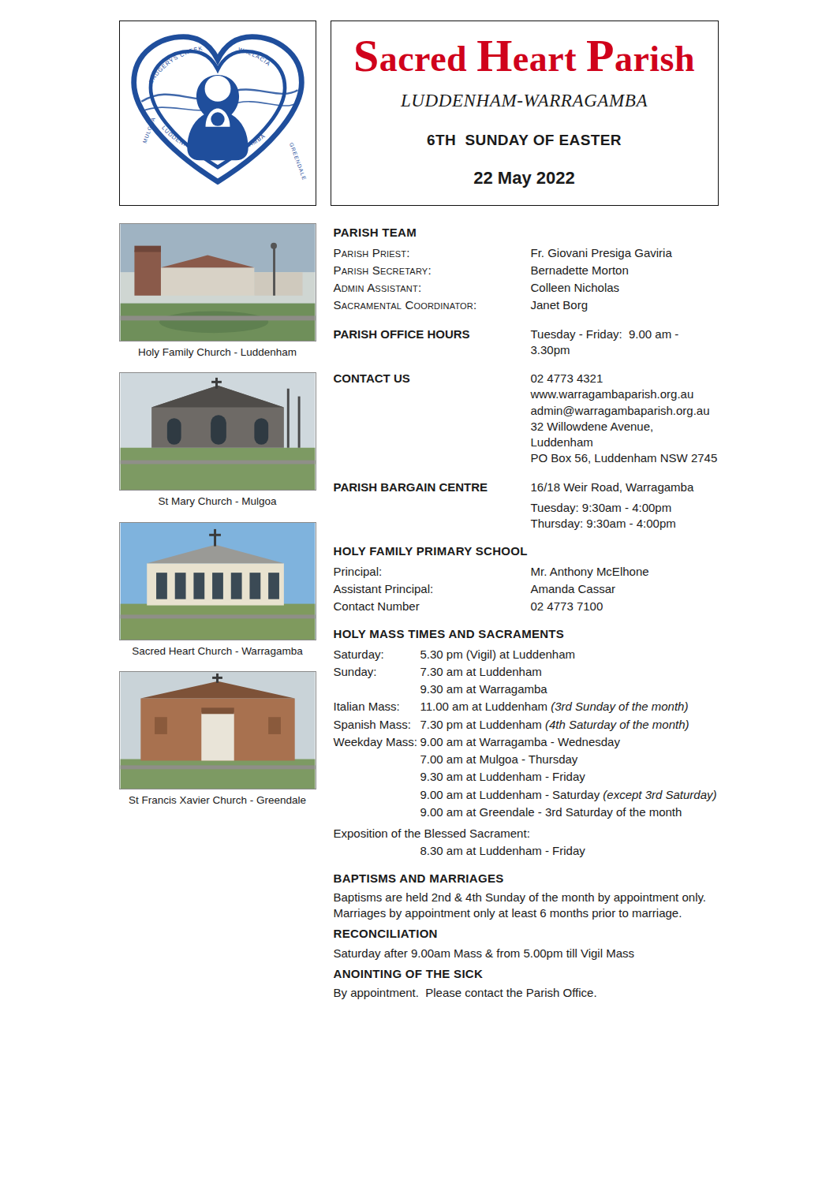BADGERYS CREEK WALLACIA LUDDENHAM WARRAGAMBA MULGOA GREENDALE
Sacred Heart Parish
LUDDENHAM-WARRAGAMBA
6TH SUNDAY OF EASTER
22 May 2022
Holy Family Church - Luddenham
St Mary Church - Mulgoa
Sacred Heart Church - Warragamba
St Francis Xavier Church - Greendale
Parish Team
| Parish Priest: | Fr. Giovani Presiga Gaviria |
| Parish Secretary: | Bernadette Morton |
| Admin Assistant: | Colleen Nicholas |
| Sacramental Coordinator: | Janet Borg |
| PARISH OFFICE HOURS | Tuesday - Friday: 9.00 am - 3.30pm |
| CONTACT US | 02 4773 4321 www.warragambaparish.org.au admin@warragambaparish.org.au 32 Willowdene Avenue, Luddenham PO Box 56, Luddenham NSW 2745 |
| PARISH BARGAIN CENTRE | 16/18 Weir Road, Warragamba Tuesday: 9:30am - 4:00pm Thursday: 9:30am - 4:00pm |
Holy Family Primary School
| Principal: | Mr. Anthony McElhone |
| Assistant Principal: | Amanda Cassar |
| Contact Number | 02 4773 7100 |
Holy Mass Times and Sacraments
| Saturday: | 5.30 pm (Vigil) at Luddenham |
| Sunday: | 7.30 am at Luddenham |
| | 9.30 am at Warragamba |
| Italian Mass: | 11.00 am at Luddenham (3rd Sunday of the month) |
| Spanish Mass: | 7.30 pm at Luddenham (4th Saturday of the month) |
| Weekday Mass: | 9.00 am at Warragamba - Wednesday |
| | 7.00 am at Mulgoa - Thursday |
| | 9.30 am at Luddenham - Friday |
| | 9.00 am at Luddenham - Saturday (except 3rd Saturday) |
| | 9.00 am at Greendale - 3rd Saturday of the month |
Exposition of the Blessed Sacrament:
8.30 am at Luddenham - Friday
Baptisms and Marriages
Baptisms are held 2nd & 4th Sunday of the month by appointment only. Marriages by appointment only at least 6 months prior to marriage.
Reconciliation
Saturday after 9.00am Mass & from 5.00pm till Vigil Mass
Anointing of the Sick
By appointment. Please contact the Parish Office.